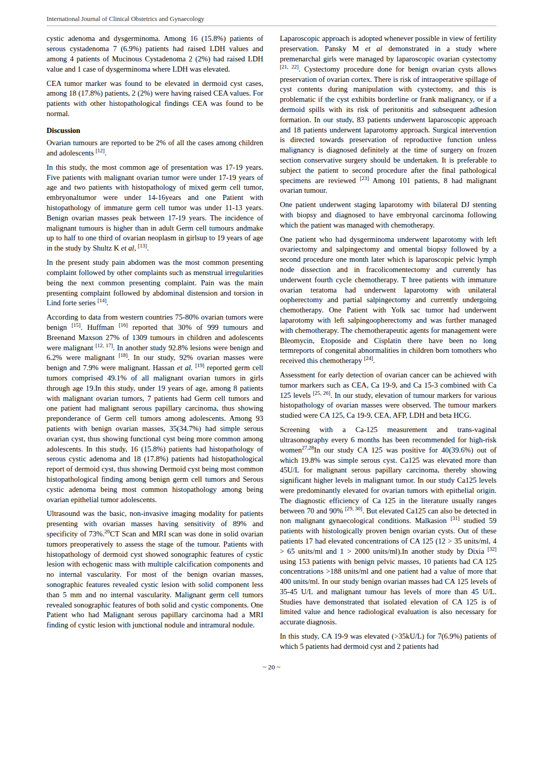International Journal of Clinical Obstetrics and Gynaecology
cystic adenoma and dysgerminoma. Among 16 (15.8%) patients of serous cystadenoma 7 (6.9%) patients had raised LDH values and among 4 patients of Mucinous Cystadenoma 2 (2%) had raised LDH value and 1 case of dysgerminoma where LDH was elevated.
CEA tumor marker was found to be elevated in dermoid cyst cases, among 18 (17.8%) patients, 2 (2%) were having raised CEA values. For patients with other histopathological findings CEA was found to be normal.
Discussion
Ovarian tumours are reported to be 2% of all the cases among children and adolescents [12].
In this study, the most common age of presentation was 17-19 years. Five patients with malignant ovarian tumor were under 17-19 years of age and two patients with histopathology of mixed germ cell tumor, embryonaltumor were under 14-16years and one Patient with histopathology of immature germ cell tumor was under 11-13 years. Benign ovarian masses peak between 17-19 years. The incidence of malignant tumours is higher than in adult Germ cell tumours andmake up to half to one third of ovarian neoplasm in girlsup to 19 years of age in the study by Shultz K et al, [13].
In the present study pain abdomen was the most common presenting complaint followed by other complaints such as menstrual irregularities being the next common presenting complaint. Pain was the main presenting complaint followed by abdominal distension and torsion in Lind forte series [14].
According to data from western countries 75-80% ovarian tumors were benign [15]. Huffman [16] reported that 30% of 999 tumours and Breenand Maxson 27% of 1309 tumours in children and adolescents were malignant [12, 17]. In another study 92.8% lesions were benign and 6.2% were malignant [18]. In our study, 92% ovarian masses were benign and 7.9% were malignant. Hassan et al. [19] reported germ cell tumors comprised 49.1% of all malignant ovarian tumors in girls through age 19.In this study, under 19 years of age, among 8 patients with malignant ovarian tumors, 7 patients had Germ cell tumors and one patient had malignant serous papillary carcinoma, thus showing preponderance of Germ cell tumors among adolescents. Among 93 patients with benign ovarian masses, 35(34.7%) had simple serous ovarian cyst, thus showing functional cyst being more common among adolescents. In this study, 16 (15.8%) patients had histopathology of serous cystic adenoma and 18 (17.8%) patients had histopathological report of dermoid cyst, thus showing Dermoid cyst being most common histopathological finding among benign germ cell tumors and Serous cystic adenoma being most common histopathology among being ovarian epithelial tumor adolescents.
Ultrasound was the basic, non-invasive imaging modality for patients presenting with ovarian masses having sensitivity of 89% and specificity of 73%.20CT Scan and MRI scan was done in solid ovarian tumors preoperatively to assess the stage of the tumour. Patients with histopathology of dermoid cyst showed sonographic features of cystic lesion with echogenic mass with multiple calcification components and no internal vascularity. For most of the benign ovarian masses, sonographic features revealed cystic lesion with solid component less than 5 mm and no internal vascularity. Malignant germ cell tumors revealed sonographic features of both solid and cystic components. One Patient who had Malignant serous papillary carcinoma had a MRI finding of cystic lesion with junctional nodule and intramural nodule.
Laparoscopic approach is adopted whenever possible in view of fertility preservation. Pansky M et al demonstrated in a study where premenarchal girls were managed by laparoscopic ovarian cystectomy [21, 22]. Cystectomy procedure done for benign ovarian cysts allows preservation of ovarian cortex. There is risk of intraoperative spillage of cyst contents during manipulation with cystectomy, and this is problematic if the cyst exhibits borderline or frank malignancy, or if a dermoid spills with its risk of peritonitis and subsequent adhesion formation. In our study, 83 patients underwent laparoscopic approach and 18 patients underwent laparotomy approach. Surgical intervention is directed towards preservation of reproductive function unless malignancy is diagnosed definitely at the time of surgery on frozen section conservative surgery should be undertaken. It is preferable to subject the patient to second procedure after the final pathological specimens are reviewed [23] Among 101 patients, 8 had malignant ovarian tumour.
One patient underwent staging laparotomy with bilateral DJ stenting with biopsy and diagnosed to have embryonal carcinoma following which the patient was managed with chemotherapy.
One patient who had dysgerminoma underwent laparotomy with left ovariectomy and salpingectomy and omental biopsy followed by a second procedure one month later which is laparoscopic pelvic lymph node dissection and in fracolicomentectomy and currently has underwent fourth cycle chemotherapy. T hree patients with immature ovarian teratoma had underwent laparotomy with unilateral oopherectomy and partial salpingectomy and currently undergoing chemotherapy. One Patient with Yolk sac tumor had underwent laparotomy with left salpingoopherectomy and was further managed with chemotherapy. The chemotherapeutic agents for management were Bleomycin, Etoposide and Cisplatin there have been no long termreports of congenital abnormalities in children born tomothers who received this chemotherapy [24].
Assessment for early detection of ovarian cancer can be achieved with tumor markers such as CEA, Ca 19-9, and Ca 15-3 combined with Ca 125 levels [25, 26]. In our study, elevation of tumour markers for various histopathology of ovarian masses were observed. The tumour markers studied were CA 125, Ca 19-9, CEA, AFP, LDH and beta HCG.
Screening with a Ca-125 measurement and trans-vaginal ultrasonography every 6 months has been recommended for high-risk women27,28In our study CA 125 was positive for 40(39.6%) out of which 19.8% was simple serous cyst. Ca125 was elevated more than 45U/L for malignant serous papillary carcinoma, thereby showing significant higher levels in malignant tumor. In our study Ca125 levels were predominantly elevated for ovarian tumors with epithelial origin. The diagnostic efficiency of Ca 125 in the literature usually ranges between 70 and 90% [29, 30]. But elevated Ca125 can also be detected in non malignant gynaecological conditions. Malkasion [31] studied 59 patients with histologically proven benign ovarian cysts. Out of these patients 17 had elevated concentrations of CA 125 (12 > 35 units/ml, 4 > 65 units/ml and 1 > 2000 units/ml).In another study by Dixia [32] using 153 patients with benign pelvic masses, 10 patients had CA 125 concentrations >188 units/ml and one patient had a value of more that 400 units/ml. In our study benign ovarian masses had CA 125 levels of 35-45 U/L and malignant tumour has levels of more than 45 U/L. Studies have demonstrated that isolated elevation of CA 125 is of limited value and hence radiological evaluation is also necessary for accurate diagnosis.
In this study, CA 19-9 was elevated (>35kU/L) for 7(6.9%) patients of which 5 patients had dermoid cyst and 2 patients had
~ 20 ~